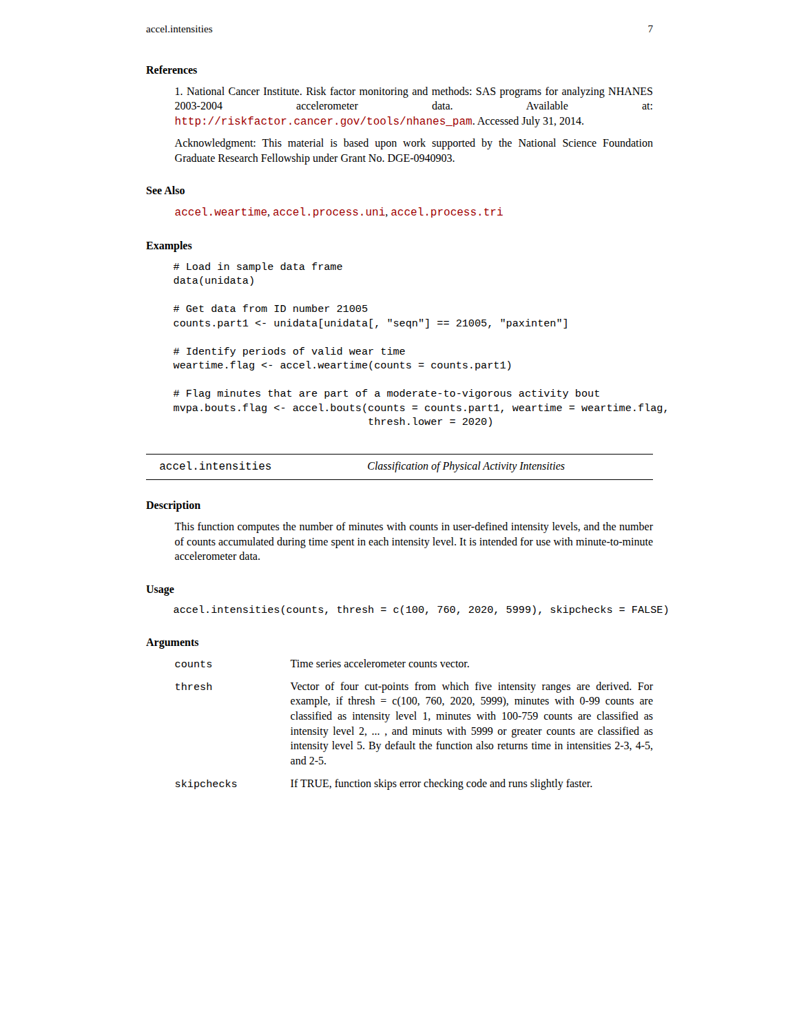accel.intensities 7
References
1. National Cancer Institute. Risk factor monitoring and methods: SAS programs for analyzing NHANES 2003-2004 accelerometer data. Available at: http://riskfactor.cancer.gov/tools/nhanes_pam. Accessed July 31, 2014.
Acknowledgment: This material is based upon work supported by the National Science Foundation Graduate Research Fellowship under Grant No. DGE-0940903.
See Also
accel.weartime, accel.process.uni, accel.process.tri
Examples
# Load in sample data frame
data(unidata)

# Get data from ID number 21005
counts.part1 <- unidata[unidata[, "seqn"] == 21005, "paxinten"]

# Identify periods of valid wear time
weartime.flag <- accel.weartime(counts = counts.part1)

# Flag minutes that are part of a moderate-to-vigorous activity bout
mvpa.bouts.flag <- accel.bouts(counts = counts.part1, weartime = weartime.flag,
                               thresh.lower = 2020)
accel.intensities Classification of Physical Activity Intensities
Description
This function computes the number of minutes with counts in user-defined intensity levels, and the number of counts accumulated during time spent in each intensity level. It is intended for use with minute-to-minute accelerometer data.
Usage
accel.intensities(counts, thresh = c(100, 760, 2020, 5999), skipchecks = FALSE)
Arguments
counts
Time series accelerometer counts vector.
thresh
Vector of four cut-points from which five intensity ranges are derived. For example, if thresh = c(100, 760, 2020, 5999), minutes with 0-99 counts are classified as intensity level 1, minutes with 100-759 counts are classified as intensity level 2, ... , and minuts with 5999 or greater counts are classified as intensity level 5. By default the function also returns time in intensities 2-3, 4-5, and 2-5.
skipchecks
If TRUE, function skips error checking code and runs slightly faster.